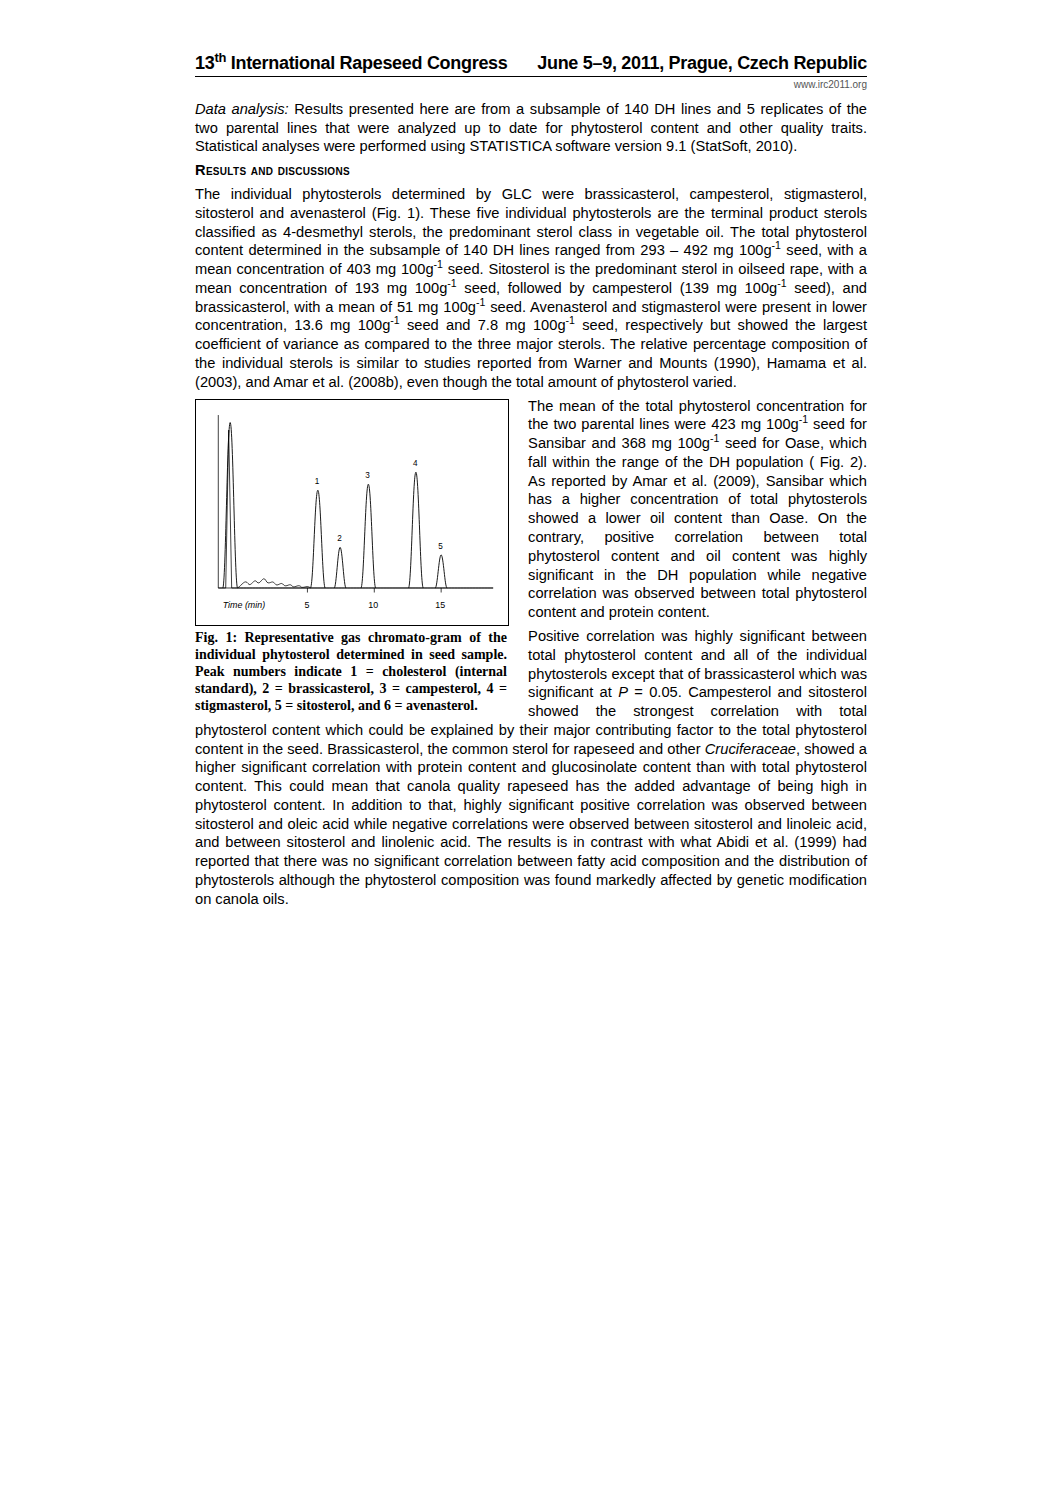13th International Rapeseed Congress
June 5–9, 2011, Prague, Czech Republic
www.irc2011.org
Data analysis: Results presented here are from a subsample of 140 DH lines and 5 replicates of the two parental lines that were analyzed up to date for phytosterol content and other quality traits. Statistical analyses were performed using STATISTICA software version 9.1 (StatSoft, 2010).
Results and discussions
The individual phytosterols determined by GLC were brassicasterol, campesterol, stigmasterol, sitosterol and avenasterol (Fig. 1). These five individual phytosterols are the terminal product sterols classified as 4-desmethyl sterols, the predominant sterol class in vegetable oil. The total phytosterol content determined in the subsample of 140 DH lines ranged from 293 – 492 mg 100g-1 seed, with a mean concentration of 403 mg 100g-1 seed. Sitosterol is the predominant sterol in oilseed rape, with a mean concentration of 193 mg 100g-1 seed, followed by campesterol (139 mg 100g-1 seed), and brassicasterol, with a mean of 51 mg 100g-1 seed. Avenasterol and stigmasterol were present in lower concentration, 13.6 mg 100g-1 seed and 7.8 mg 100g-1 seed, respectively but showed the largest coefficient of variance as compared to the three major sterols. The relative percentage composition of the individual sterols is similar to studies reported from Warner and Mounts (1990), Hamama et al. (2003), and Amar et al. (2008b), even though the total amount of phytosterol varied.
1 2 3 4 5 Time (min) 5 10 15
Fig. 1: Representative gas chromato-gram of the individual phytosterol determined in seed sample. Peak numbers indicate 1 = cholesterol (internal standard), 2 = brassicasterol, 3 = campesterol, 4 = stigmasterol, 5 = sitosterol, and 6 = avenasterol.
The mean of the total phytosterol concentration for the two parental lines were 423 mg 100g-1 seed for Sansibar and 368 mg 100g-1 seed for Oase, which fall within the range of the DH population ( Fig. 2). As reported by Amar et al. (2009), Sansibar which has a higher concentration of total phytosterols showed a lower oil content than Oase. On the contrary, positive correlation between total phytosterol content and oil content was highly significant in the DH population while negative correlation was observed between total phytosterol content and protein content.
Positive correlation was highly significant between total phytosterol content and all of the individual phytosterols except that of brassicasterol which was significant at P = 0.05. Campesterol and sitosterol showed the strongest correlation with total phytosterol content which could be explained by their major contributing factor to the total phytosterol content in the seed. Brassicasterol, the common sterol for rapeseed and other Cruciferaceae, showed a higher significant correlation with protein content and glucosinolate content than with total phytosterol content. This could mean that canola quality rapeseed has the added advantage of being high in phytosterol content. In addition to that, highly significant positive correlation was observed between sitosterol and oleic acid while negative correlations were observed between sitosterol and linoleic acid, and between sitosterol and linolenic acid. The results is in contrast with what Abidi et al. (1999) had reported that there was no significant correlation between fatty acid composition and the distribution of phytosterols although the phytosterol composition was found markedly affected by genetic modification on canola oils.